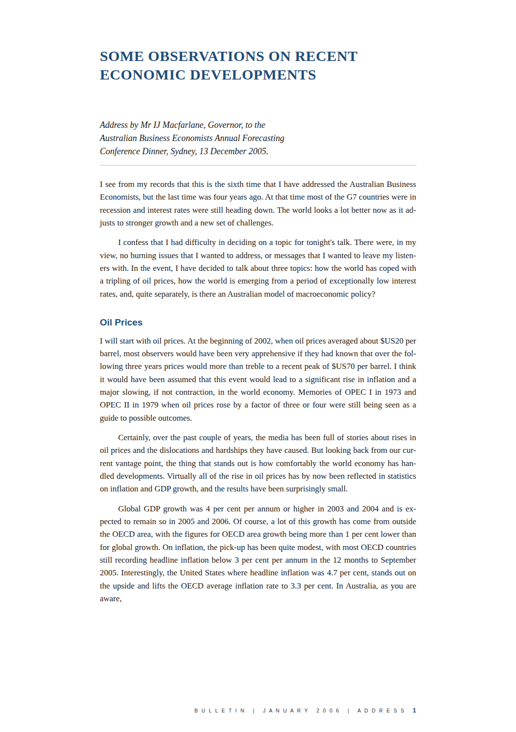Some Observations on Recent
Economic Developments
Address by Mr IJ Macfarlane, Governor, to the
Australian Business Economists Annual Forecasting
Conference Dinner, Sydney, 13 December 2005.
I see from my records that this is the sixth time that I have addressed the Australian Business Economists, but the last time was four years ago. At that time most of the G7 countries were in recession and interest rates were still heading down. The world looks a lot better now as it adjusts to stronger growth and a new set of challenges.
I confess that I had difficulty in deciding on a topic for tonight's talk. There were, in my view, no burning issues that I wanted to address, or messages that I wanted to leave my listeners with. In the event, I have decided to talk about three topics: how the world has coped with a tripling of oil prices, how the world is emerging from a period of exceptionally low interest rates, and, quite separately, is there an Australian model of macroeconomic policy?
Oil Prices
I will start with oil prices. At the beginning of 2002, when oil prices averaged about $US20 per barrel, most observers would have been very apprehensive if they had known that over the following three years prices would more than treble to a recent peak of $US70 per barrel. I think it would have been assumed that this event would lead to a significant rise in inflation and a major slowing, if not contraction, in the world economy. Memories of OPEC I in 1973 and OPEC II in 1979 when oil prices rose by a factor of three or four were still being seen as a guide to possible outcomes.
Certainly, over the past couple of years, the media has been full of stories about rises in oil prices and the dislocations and hardships they have caused. But looking back from our current vantage point, the thing that stands out is how comfortably the world economy has handled developments. Virtually all of the rise in oil prices has by now been reflected in statistics on inflation and GDP growth, and the results have been surprisingly small.
Global GDP growth was 4 per cent per annum or higher in 2003 and 2004 and is expected to remain so in 2005 and 2006. Of course, a lot of this growth has come from outside the OECD area, with the figures for OECD area growth being more than 1 per cent lower than for global growth. On inflation, the pick-up has been quite modest, with most OECD countries still recording headline inflation below 3 per cent per annum in the 12 months to September 2005. Interestingly, the United States where headline inflation was 4.7 per cent, stands out on the upside and lifts the OECD average inflation rate to 3.3 per cent. In Australia, as you are aware,
B U L L E T I N | J A N U A R Y 2 0 0 6 | A D D R E S S 1